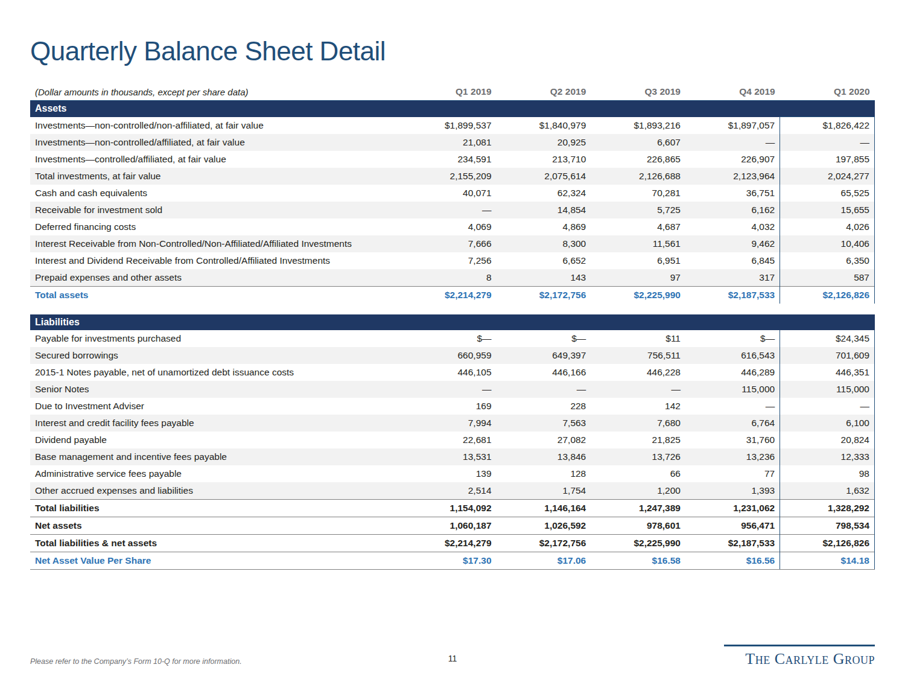Quarterly Balance Sheet Detail
| (Dollar amounts in thousands, except per share data) | Q1 2019 | Q2 2019 | Q3 2019 | Q4 2019 | Q1 2020 |
| --- | --- | --- | --- | --- | --- |
| Assets |
| Investments—non-controlled/non-affiliated, at fair value | $1,899,537 | $1,840,979 | $1,893,216 | $1,897,057 | $1,826,422 |
| Investments—non-controlled/affiliated, at fair value | 21,081 | 20,925 | 6,607 | — | — |
| Investments—controlled/affiliated, at fair value | 234,591 | 213,710 | 226,865 | 226,907 | 197,855 |
| Total investments, at fair value | 2,155,209 | 2,075,614 | 2,126,688 | 2,123,964 | 2,024,277 |
| Cash and cash equivalents | 40,071 | 62,324 | 70,281 | 36,751 | 65,525 |
| Receivable for investment sold | — | 14,854 | 5,725 | 6,162 | 15,655 |
| Deferred financing costs | 4,069 | 4,869 | 4,687 | 4,032 | 4,026 |
| Interest Receivable from Non-Controlled/Non-Affiliated/Affiliated Investments | 7,666 | 8,300 | 11,561 | 9,462 | 10,406 |
| Interest and Dividend Receivable from Controlled/Affiliated Investments | 7,256 | 6,652 | 6,951 | 6,845 | 6,350 |
| Prepaid expenses and other assets | 8 | 143 | 97 | 317 | 587 |
| Total assets | $2,214,279 | $2,172,756 | $2,225,990 | $2,187,533 | $2,126,826 |
| Liabilities |
| Payable for investments purchased | $— | $— | $11 | $— | $24,345 |
| Secured borrowings | 660,959 | 649,397 | 756,511 | 616,543 | 701,609 |
| 2015-1 Notes payable, net of unamortized debt issuance costs | 446,105 | 446,166 | 446,228 | 446,289 | 446,351 |
| Senior Notes | — | — | — | 115,000 | 115,000 |
| Due to Investment Adviser | 169 | 228 | 142 | — | — |
| Interest and credit facility fees payable | 7,994 | 7,563 | 7,680 | 6,764 | 6,100 |
| Dividend payable | 22,681 | 27,082 | 21,825 | 31,760 | 20,824 |
| Base management and incentive fees payable | 13,531 | 13,846 | 13,726 | 13,236 | 12,333 |
| Administrative service fees payable | 139 | 128 | 66 | 77 | 98 |
| Other accrued expenses and liabilities | 2,514 | 1,754 | 1,200 | 1,393 | 1,632 |
| Total liabilities | 1,154,092 | 1,146,164 | 1,247,389 | 1,231,062 | 1,328,292 |
| Net assets | 1,060,187 | 1,026,592 | 978,601 | 956,471 | 798,534 |
| Total liabilities & net assets | $2,214,279 | $2,172,756 | $2,225,990 | $2,187,533 | $2,126,826 |
| Net Asset Value Per Share | $17.30 | $17.06 | $16.58 | $16.56 | $14.18 |
Please refer to the Company’s Form 10-Q for more information.
11
The Carlyle Group